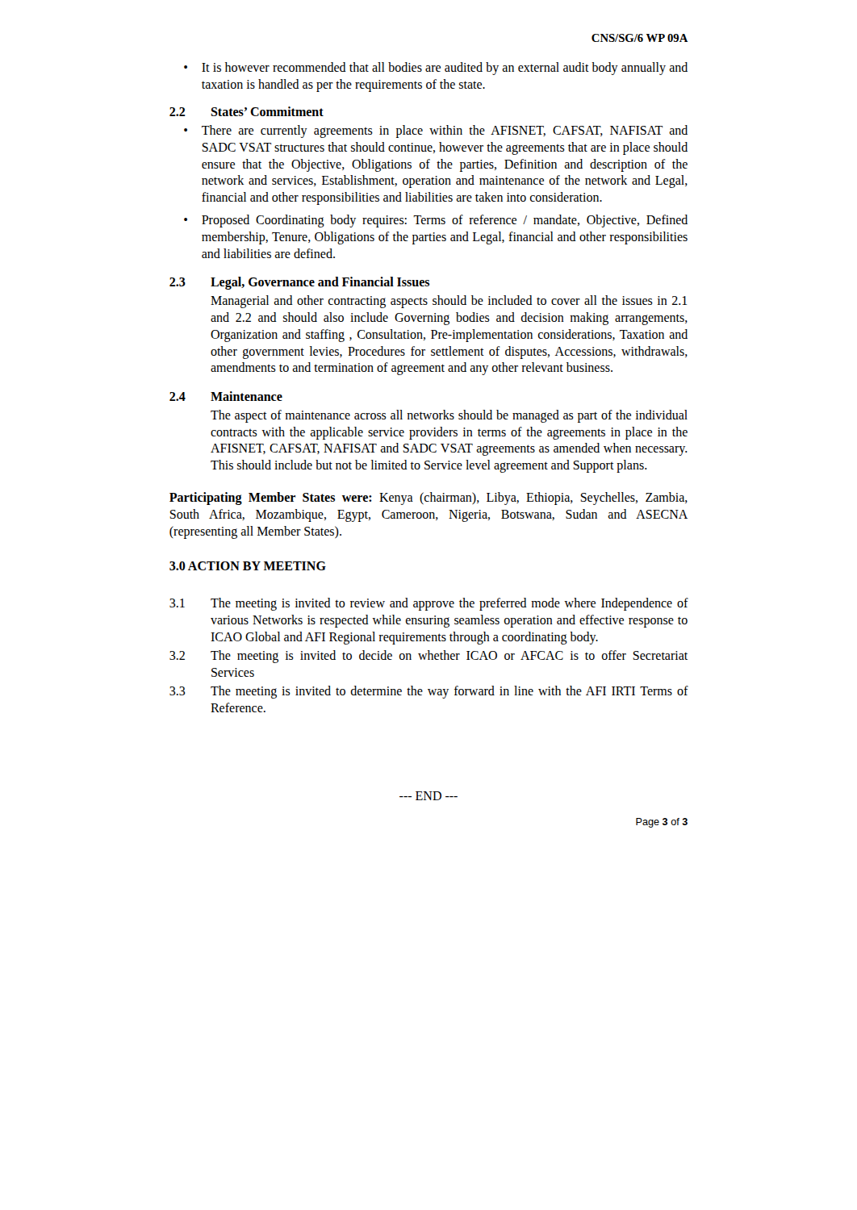CNS/SG/6 WP 09A
It is however recommended that all bodies are audited by an external audit body annually and taxation is handled as per the requirements of the state.
2.2 States’ Commitment
There are currently agreements in place within the AFISNET, CAFSAT, NAFISAT and SADC VSAT structures that should continue, however the agreements that are in place should ensure that the Objective, Obligations of the parties, Definition and description of the network and services, Establishment, operation and maintenance of the network and Legal, financial and other responsibilities and liabilities are taken into consideration.
Proposed Coordinating body requires: Terms of reference / mandate, Objective, Defined membership, Tenure, Obligations of the parties and Legal, financial and other responsibilities and liabilities are defined.
2.3 Legal, Governance and Financial Issues
Managerial and other contracting aspects should be included to cover all the issues in 2.1 and 2.2 and should also include Governing bodies and decision making arrangements, Organization and staffing , Consultation, Pre-implementation considerations, Taxation and other government levies, Procedures for settlement of disputes, Accessions, withdrawals, amendments to and termination of agreement and any other relevant business.
2.4 Maintenance
The aspect of maintenance across all networks should be managed as part of the individual contracts with the applicable service providers in terms of the agreements in place in the AFISNET, CAFSAT, NAFISAT and SADC VSAT agreements as amended when necessary. This should include but not be limited to Service level agreement and Support plans.
Participating Member States were: Kenya (chairman), Libya, Ethiopia, Seychelles, Zambia, South Africa, Mozambique, Egypt, Cameroon, Nigeria, Botswana, Sudan and ASECNA (representing all Member States).
3.0 ACTION BY MEETING
3.1 The meeting is invited to review and approve the preferred mode where Independence of various Networks is respected while ensuring seamless operation and effective response to ICAO Global and AFI Regional requirements through a coordinating body.
3.2 The meeting is invited to decide on whether ICAO or AFCAC is to offer Secretariat Services
3.3 The meeting is invited to determine the way forward in line with the AFI IRTI Terms of Reference.
--- END ---
Page 3 of 3